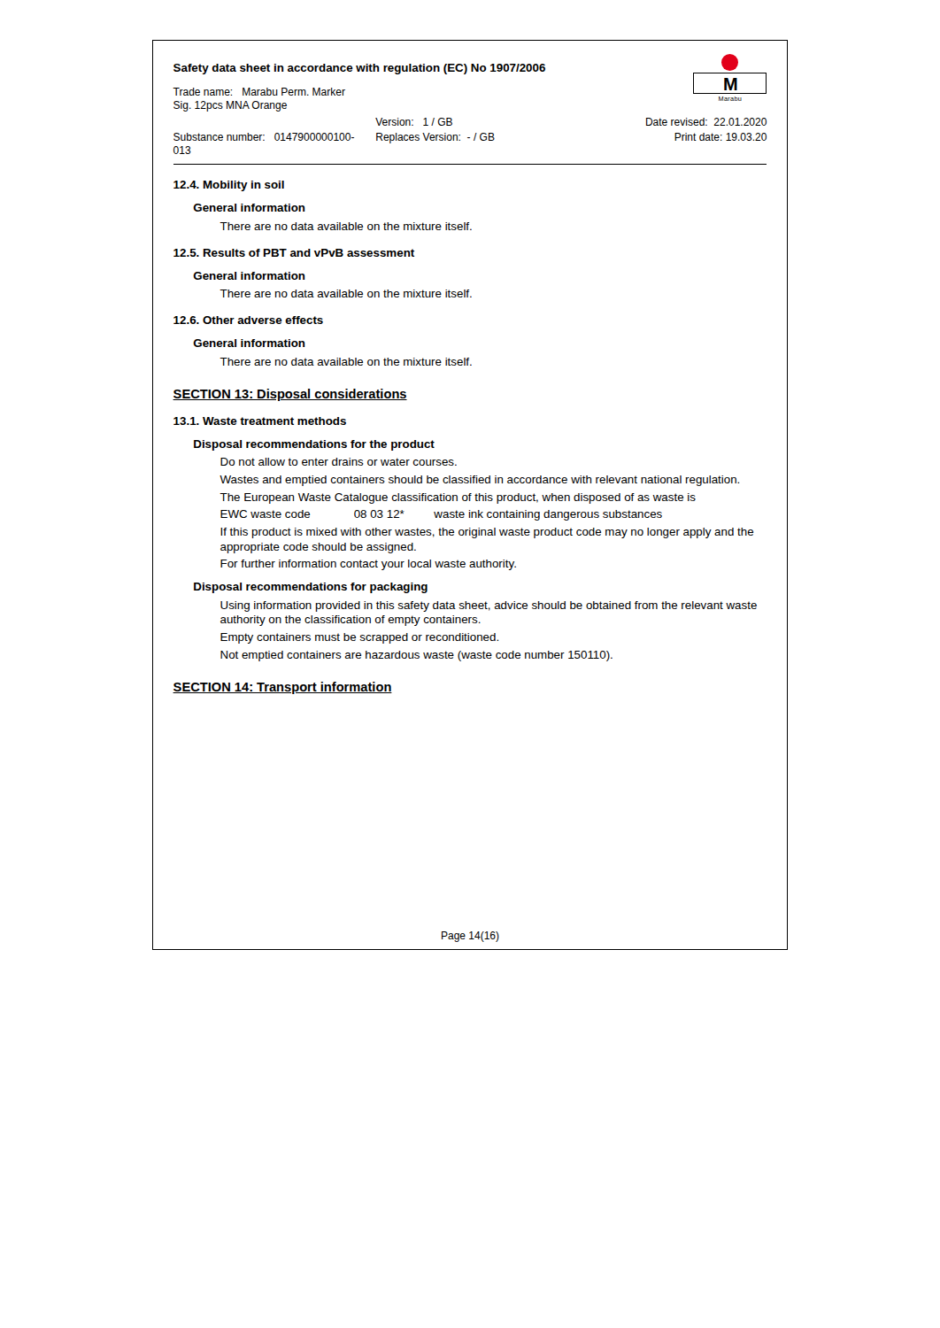M
Marabu
Safety data sheet in accordance with regulation (EC) No 1907/2006
Trade name: Marabu Perm. Marker Sig. 12pcs MNA Orange
Version: 1 / GB
Date revised: 22.01.2020
Substance number: 0147900000100-013
Replaces Version: - / GB
Print date: 19.03.20
12.4. Mobility in soil
General information
There are no data available on the mixture itself.
12.5. Results of PBT and vPvB assessment
General information
There are no data available on the mixture itself.
12.6. Other adverse effects
General information
There are no data available on the mixture itself.
SECTION 13: Disposal considerations
13.1. Waste treatment methods
Disposal recommendations for the product
Do not allow to enter drains or water courses.
Wastes and emptied containers should be classified in accordance with relevant national regulation.
The European Waste Catalogue classification of this product, when disposed of as waste is
EWC waste code 08 03 12* waste ink containing dangerous substances
If this product is mixed with other wastes, the original waste product code may no longer apply and the appropriate code should be assigned.
For further information contact your local waste authority.
Disposal recommendations for packaging
Using information provided in this safety data sheet, advice should be obtained from the relevant waste authority on the classification of empty containers.
Empty containers must be scrapped or reconditioned.
Not emptied containers are hazardous waste (waste code number 150110).
SECTION 14: Transport information
Page 14(16)